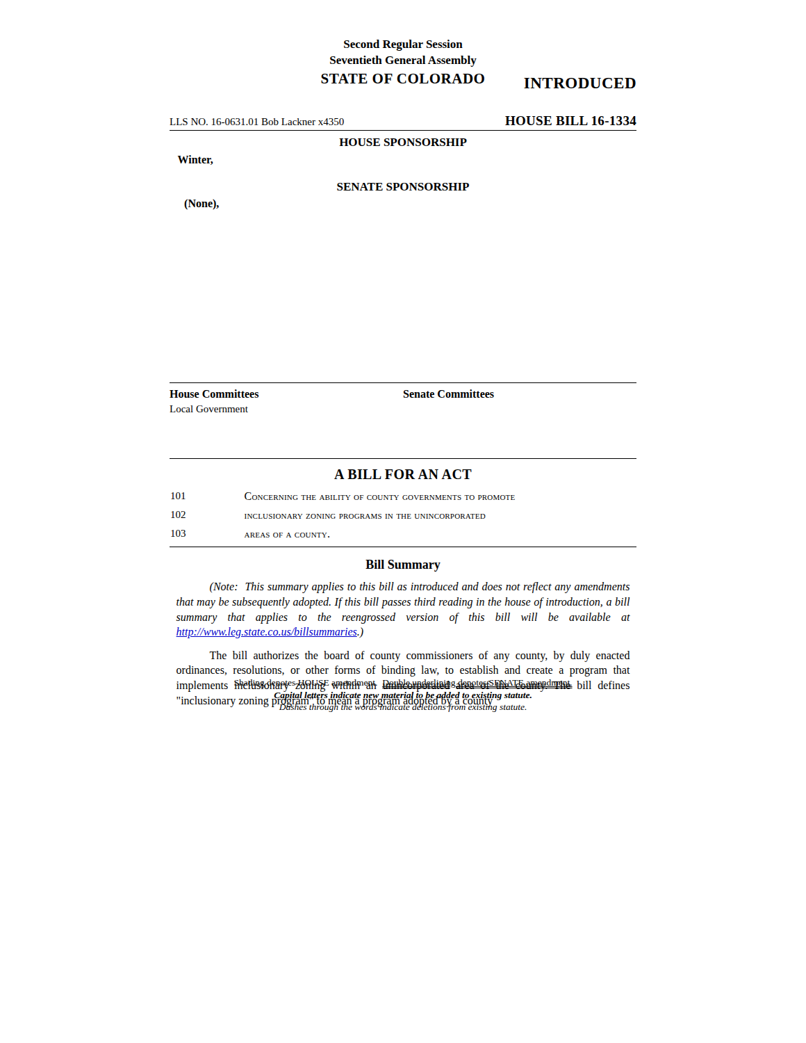Second Regular Session
Seventieth General Assembly
STATE OF COLORADO
INTRODUCED
LLS NO. 16-0631.01 Bob Lackner x4350
HOUSE BILL 16-1334
HOUSE SPONSORSHIP
Winter,
SENATE SPONSORSHIP
(None),
House Committees
Local Government
Senate Committees
A BILL FOR AN ACT
| 101 | Concerning the ability of county governments to promote |
| 102 | inclusionary zoning programs in the unincorporated |
| 103 | areas of a county. |
Bill Summary
(Note: This summary applies to this bill as introduced and does not reflect any amendments that may be subsequently adopted. If this bill passes third reading in the house of introduction, a bill summary that applies to the reengrossed version of this bill will be available at http://www.leg.state.co.us/billsummaries.)
The bill authorizes the board of county commissioners of any county, by duly enacted ordinances, resolutions, or other forms of binding law, to establish and create a program that implements inclusionary zoning within an unincorporated area of the county. The bill defines "inclusionary zoning program" to mean a program adopted by a county
Shading denotes HOUSE amendment. Double underlining denotes SENATE amendment.
Capital letters indicate new material to be added to existing statute.
Dashes through the words indicate deletions from existing statute.